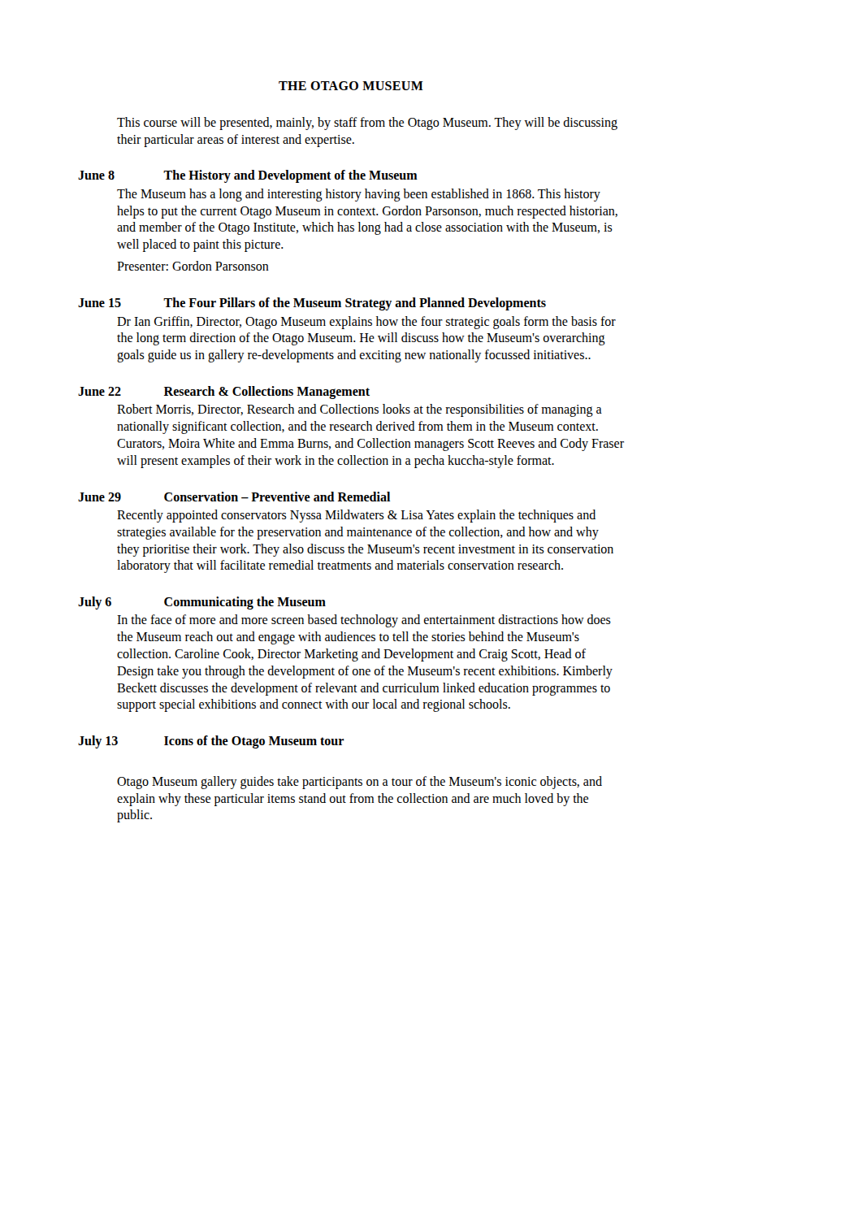THE OTAGO MUSEUM
This course will be presented, mainly, by staff from the Otago Museum. They will be discussing their particular areas of interest and expertise.
June 8 The History and Development of the Museum
The Museum has a long and interesting history having been established in 1868. This history helps to put the current Otago Museum in context. Gordon Parsonson, much respected historian, and member of the Otago Institute, which has long had a close association with the Museum, is well placed to paint this picture.
Presenter: Gordon Parsonson
June 15 The Four Pillars of the Museum Strategy and Planned Developments
Dr Ian Griffin, Director, Otago Museum explains how the four strategic goals form the basis for the long term direction of the Otago Museum. He will discuss how the Museum's overarching goals guide us in gallery re-developments and exciting new nationally focussed initiatives..
June 22 Research & Collections Management
Robert Morris, Director, Research and Collections looks at the responsibilities of managing a nationally significant collection, and the research derived from them in the Museum context. Curators, Moira White and Emma Burns, and Collection managers Scott Reeves and Cody Fraser will present examples of their work in the collection in a pecha kuccha-style format.
June 29 Conservation – Preventive and Remedial
Recently appointed conservators Nyssa Mildwaters & Lisa Yates explain the techniques and strategies available for the preservation and maintenance of the collection, and how and why they prioritise their work. They also discuss the Museum's recent investment in its conservation laboratory that will facilitate remedial treatments and materials conservation research.
July 6 Communicating the Museum
In the face of more and more screen based technology and entertainment distractions how does the Museum reach out and engage with audiences to tell the stories behind the Museum's collection. Caroline Cook, Director Marketing and Development and Craig Scott, Head of Design take you through the development of one of the Museum's recent exhibitions. Kimberly Beckett discusses the development of relevant and curriculum linked education programmes to support special exhibitions and connect with our local and regional schools.
July 13 Icons of the Otago Museum tour
Otago Museum gallery guides take participants on a tour of the Museum's iconic objects, and explain why these particular items stand out from the collection and are much loved by the public.